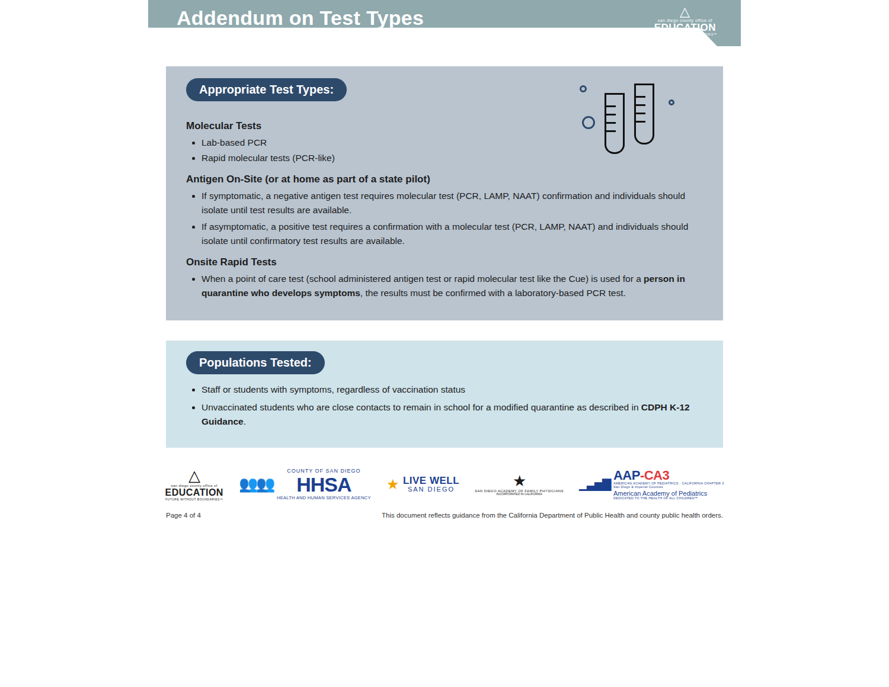Addendum on Test Types
△ san diego county office of EDUCATION FUTURE WITHOUT BOUNDARIES™
Appropriate Test Types:
Molecular Tests
Lab-based PCR
Rapid molecular tests (PCR-like)
Antigen On-Site (or at home as part of a state pilot)
If symptomatic, a negative antigen test requires molecular test (PCR, LAMP, NAAT) confirmation and individuals should isolate until test results are available.
If asymptomatic, a positive test requires a confirmation with a molecular test (PCR, LAMP, NAAT) and individuals should isolate until confirmatory test results are available.
Onsite Rapid Tests
When a point of care test (school administered antigen test or rapid molecular test like the Cue) is used for a person in quarantine who develops symptoms, the results must be confirmed with a laboratory-based PCR test.
Populations Tested:
Staff or students with symptoms, regardless of vaccination status
Unvaccinated students who are close contacts to remain in school for a modified quarantine as described in CDPH K-12 Guidance.
△ san diego county office of EDUCATION FUTURE WITHOUT BOUNDARIES™
👥👥
COUNTY OF SAN DIEGO HHSA HEALTH AND HUMAN SERVICES AGENCY
★
LIVE WELL SAN DIEGO
★ SAN DIEGO ACADEMY OF FAMILY PHYSICIANS INCORPORATED IN CALIFORNIA
▁▃▅▇
AAP-CA3 AMERICAN ACADEMY OF PEDIATRICS · CALIFORNIA CHAPTER 3 San Diego & Imperial Counties American Academy of Pediatrics DEDICATED TO THE HEALTH OF ALL CHILDREN™
Page 4 of 4
This document reflects guidance from the California Department of Public Health and county public health orders.